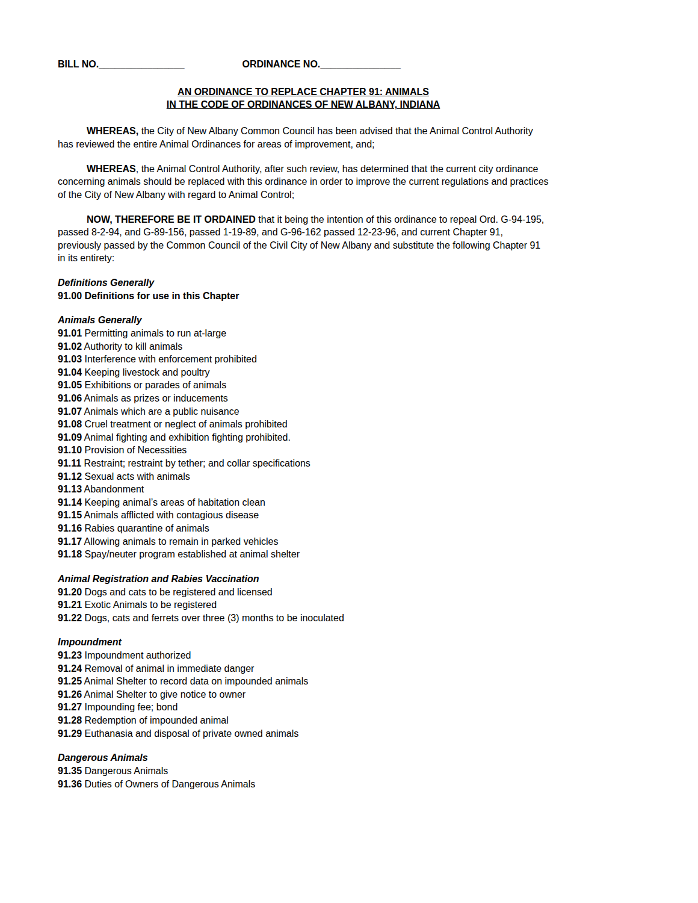BILL NO.________________ ORDINANCE NO._______________
AN ORDINANCE TO REPLACE CHAPTER 91: ANIMALS
IN THE CODE OF ORDINANCES OF NEW ALBANY, INDIANA
WHEREAS, the City of New Albany Common Council has been advised that the Animal Control Authority has reviewed the entire Animal Ordinances for areas of improvement, and;
WHEREAS, the Animal Control Authority, after such review, has determined that the current city ordinance concerning animals should be replaced with this ordinance in order to improve the current regulations and practices of the City of New Albany with regard to Animal Control;
NOW, THEREFORE BE IT ORDAINED that it being the intention of this ordinance to repeal Ord. G-94-195, passed 8-2-94, and G-89-156, passed 1-19-89, and G-96-162 passed 12-23-96, and current Chapter 91, previously passed by the Common Council of the Civil City of New Albany and substitute the following Chapter 91 in its entirety:
Definitions Generally
91.00 Definitions for use in this Chapter
Animals Generally
91.01 Permitting animals to run at-large
91.02 Authority to kill animals
91.03 Interference with enforcement prohibited
91.04 Keeping livestock and poultry
91.05 Exhibitions or parades of animals
91.06 Animals as prizes or inducements
91.07 Animals which are a public nuisance
91.08 Cruel treatment or neglect of animals prohibited
91.09 Animal fighting and exhibition fighting prohibited.
91.10 Provision of Necessities
91.11 Restraint; restraint by tether; and collar specifications
91.12 Sexual acts with animals
91.13 Abandonment
91.14 Keeping animal’s areas of habitation clean
91.15 Animals afflicted with contagious disease
91.16 Rabies quarantine of animals
91.17 Allowing animals to remain in parked vehicles
91.18 Spay/neuter program established at animal shelter
Animal Registration and Rabies Vaccination
91.20 Dogs and cats to be registered and licensed
91.21 Exotic Animals to be registered
91.22 Dogs, cats and ferrets over three (3) months to be inoculated
Impoundment
91.23 Impoundment authorized
91.24 Removal of animal in immediate danger
91.25 Animal Shelter to record data on impounded animals
91.26 Animal Shelter to give notice to owner
91.27 Impounding fee; bond
91.28 Redemption of impounded animal
91.29 Euthanasia and disposal of private owned animals
Dangerous Animals
91.35 Dangerous Animals
91.36 Duties of Owners of Dangerous Animals